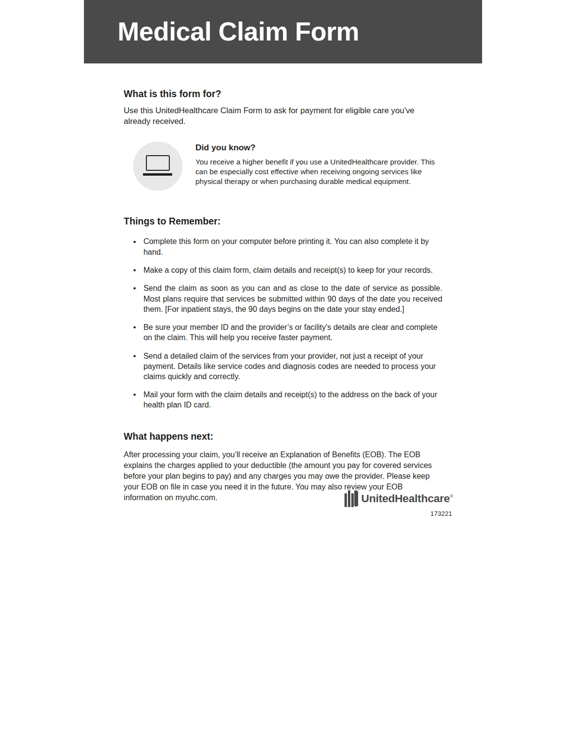Medical Claim Form
What is this form for?
Use this UnitedHealthcare Claim Form to ask for payment for eligible care you've already received.
Did you know?
You receive a higher benefit if you use a UnitedHealthcare provider. This can be especially cost effective when receiving ongoing services like physical therapy or when purchasing durable medical equipment.
Things to Remember:
Complete this form on your computer before printing it. You can also complete it by hand.
Make a copy of this claim form, claim details and receipt(s) to keep for your records.
Send the claim as soon as you can and as close to the date of service as possible. Most plans require that services be submitted within 90 days of the date you received them. [For inpatient stays, the 90 days begins on the date your stay ended.]
Be sure your member ID and the provider’s or facility's details are clear and complete on the claim. This will help you receive faster payment.
Send a detailed claim of the services from your provider, not just a receipt of your payment. Details like service codes and diagnosis codes are needed to process your claims quickly and correctly.
Mail your form with the claim details and receipt(s) to the address on the back of your health plan ID card.
What happens next:
After processing your claim, you’ll receive an Explanation of Benefits (EOB). The EOB explains the charges applied to your deductible (the amount you pay for covered services before your plan begins to pay) and any charges you may owe the provider. Please keep your EOB on file in case you need it in the future. You may also review your EOB information on myuhc.com.
UnitedHealthcare®
173221